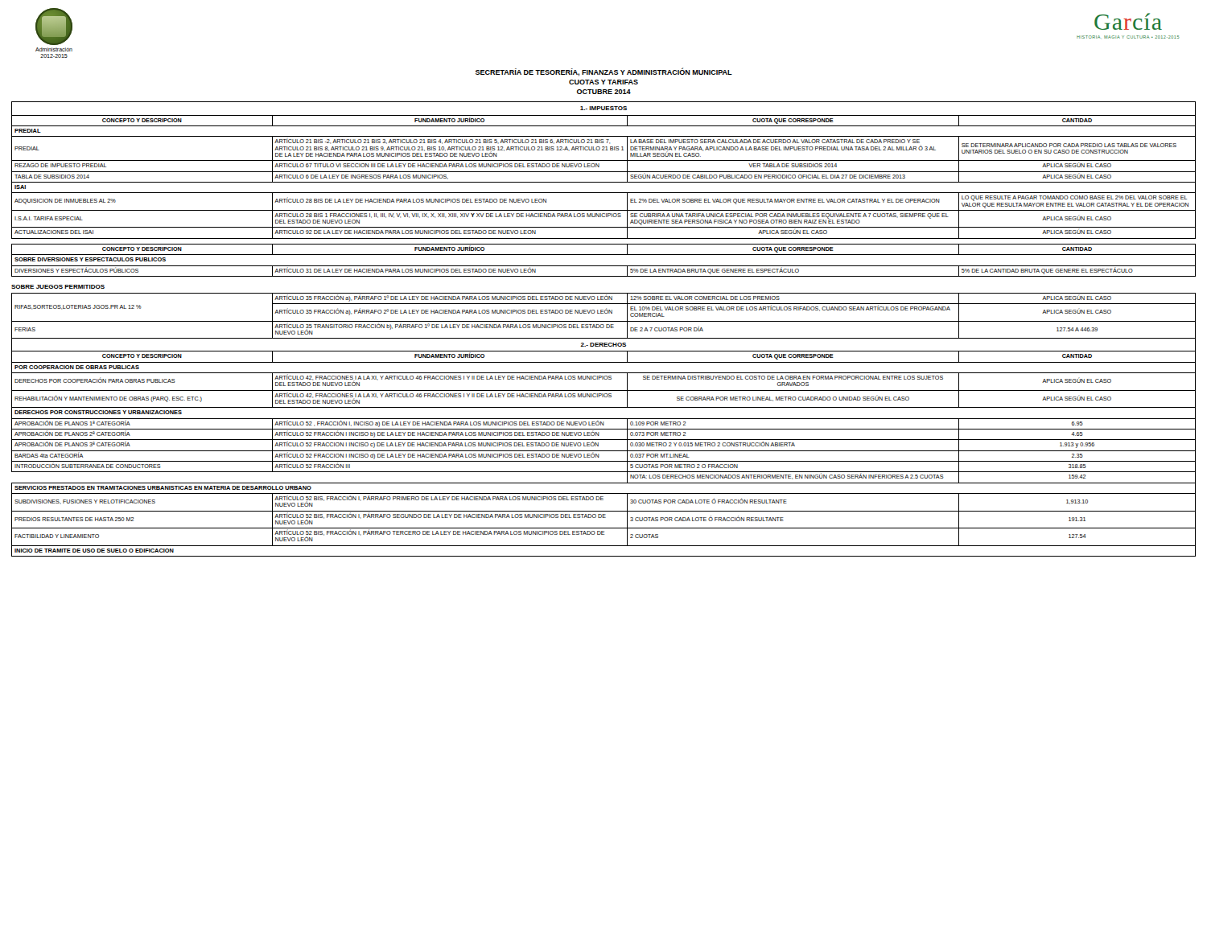Administración
2012-2015
García
HISTORIA, MAGIA Y CULTURA • 2012-2015
SECRETARÍA DE TESORERÍA, FINANZAS Y ADMINISTRACIÓN MUNICIPAL
CUOTAS Y TARIFAS
OCTUBRE 2014
| 1.- IMPUESTOS |
| CONCEPTO Y DESCRIPCION | FUNDAMENTO JURÍDICO | CUOTA QUE CORRESPONDE | CANTIDAD |
| PREDIAL |
| PREDIAL | ARTÍCULO 21 BIS -2, ARTICULO 21 BIS 3, ARTICULO 21 BIS 4, ARTICULO 21 BIS 5, ARTICULO 21 BIS 6, ARTICULO 21 BIS 7, ARTICULO 21 BIS 8, ARTICULO 21 BIS 9, ARTICULO 21, BIS 10, ARTICULO 21 BIS 12, ARTICULO 21 BIS 12-A, ARTICULO 21 BIS 1 DE LA LEY DE HACIENDA PARA LOS MUNICIPIOS DEL ESTADO DE NUEVO LEÓN | LA BASE DEL IMPUESTO SERA CALCULADA DE ACUERDO AL VALOR CATASTRAL DE CADA PREDIO Y SE DETERMINARA Y PAGARA, APLICANDO A LA BASE DEL IMPUESTO PREDIAL UNA TASA DEL 2 AL MILLAR Ó 3 AL MILLAR SEGÚN EL CASO. | SE DETERMINARA APLICANDO POR CADA PREDIO LAS TABLAS DE VALORES UNITARIOS DEL SUELO O EN SU CASO DE CONSTRUCCION |
| REZAGO DE IMPUESTO PREDIAL | ARTICULO 67 TITULO VI SECCION III DE LA LEY DE HACIENDA PARA LOS MUNICIPIOS DEL ESTADO DE NUEVO LEON | VER TABLA DE SUBSIDIOS 2014 | APLICA SEGÚN EL CASO |
| TABLA DE SUBSIDIOS 2014 | ARTICULO 6 DE LA LEY DE INGRESOS PARA LOS MUNICIPIOS, | SEGÚN ACUERDO DE CABILDO PUBLICADO EN PERIODICO OFICIAL EL DIA 27 DE DICIEMBRE 2013 | APLICA SEGÚN EL CASO |
| ISAI |
| ADQUISICION DE INMUEBLES AL 2% | ARTÍCULO 28 BIS DE LA LEY DE HACIENDA PARA LOS MUNICIPIOS DEL ESTADO DE NUEVO LEON | EL 2% DEL VALOR SOBRE EL VALOR QUE RESULTA MAYOR ENTRE EL VALOR CATASTRAL Y EL DE OPERACION | LO QUE RESULTE A PAGAR TOMANDO COMO BASE EL 2% DEL VALOR SOBRE EL VALOR QUE RESULTA MAYOR ENTRE EL VALOR CATASTRAL Y EL DE OPERACION |
| I.S.A.I. TARIFA ESPECIAL | ARTICULO 28 BIS 1 FRACCIONES I, II, III, IV, V, VI, VII, IX, X, XII, XIII, XIV Y XV DE LA LEY DE HACIENDA PARA LOS MUNICIPIOS DEL ESTADO DE NUEVO LEON | SE CUBRIRA A UNA TARIFA UNICA ESPECIAL POR CADA INMUEBLES EQUIVALENTE A 7 CUOTAS, SIEMPRE QUE EL ADQUIRIENTE SEA PERSONA FISICA Y NO POSEA OTRO BIEN RAIZ EN EL ESTADO | APLICA SEGÚN EL CASO |
| ACTUALIZACIONES DEL ISAI | ARTICULO 92 DE LA LEY DE HACIENDA PARA LOS MUNICIPIOS DEL ESTADO DE NUEVO LEON | APLICA SEGÚN EL CASO | APLICA SEGÚN EL CASO |
| CONCEPTO Y DESCRIPCION | FUNDAMENTO JURÍDICO | CUOTA QUE CORRESPONDE | CANTIDAD |
| SOBRE DIVERSIONES Y ESPECTACULOS PUBLICOS |
| DIVERSIONES Y ESPECTÁCULOS PÚBLICOS | ARTÍCULO 31 DE LA LEY DE HACIENDA PARA LOS MUNICIPIOS DEL ESTADO DE NUEVO LEÓN | 5% DE LA ENTRADA BRUTA QUE GENERE EL ESPECTÁCULO | 5% DE LA CANTIDAD BRUTA QUE GENERE EL ESPECTÁCULO |
SOBRE JUEGOS PERMITIDOS
| RIFAS,SORTEOS,LOTERIAS JGOS.PR AL 12 % | ARTÍCULO 35 FRACCIÓN a), PÁRRAFO 1º DE LA LEY DE HACIENDA PARA LOS MUNICIPIOS DEL ESTADO DE NUEVO LEÓN | 12% SOBRE EL VALOR COMERCIAL DE LOS PREMIOS | APLICA SEGÚN EL CASO |
| ARTÍCULO 35 FRACCIÓN a), PÁRRAFO 2º DE LA LEY DE HACIENDA PARA LOS MUNICIPIOS DEL ESTADO DE NUEVO LEÓN | EL 10% DEL VALOR SOBRE EL VALOR DE LOS ARTÍCULOS RIFADOS, CUANDO SEAN ARTÍCULOS DE PROPAGANDA COMERCIAL | APLICA SEGÚN EL CASO |
| FERIAS | ARTÍCULO 35 TRANSITORIO FRACCIÓN b), PÁRRAFO 1º DE LA LEY DE HACIENDA PARA LOS MUNICIPIOS DEL ESTADO DE NUEVO LEÓN | DE 2 A 7 CUOTAS POR DÍA | 127.54 A 446.39 |
| 2.- DERECHOS |
| CONCEPTO Y DESCRIPCION | FUNDAMENTO JURÍDICO | CUOTA QUE CORRESPONDE | CANTIDAD |
| POR COOPERACION DE OBRAS PUBLICAS |
| DERECHOS POR COOPERACIÓN PARA OBRAS PUBLICAS | ARTÍCULO 42, FRACCIONES I A LA XI, Y ARTICULO 46 FRACCIONES I Y II DE LA LEY DE HACIENDA PARA LOS MUNICIPIOS DEL ESTADO DE NUEVO LEÓN | SE DETERMINA DISTRIBUYENDO EL COSTO DE LA OBRA EN FORMA PROPORCIONAL ENTRE LOS SUJETOS GRAVADOS | APLICA SEGÚN EL CASO |
| REHABILITACIÓN Y MANTENIMIENTO DE OBRAS (PARQ. ESC. ETC.) | ARTÍCULO 42, FRACCIONES I A LA XI, Y ARTICULO 46 FRACCIONES I Y II DE LA LEY DE HACIENDA PARA LOS MUNICIPIOS DEL ESTADO DE NUEVO LEÓN | SE COBRARA POR METRO LINEAL, METRO CUADRADO O UNIDAD SEGÚN EL CASO | APLICA SEGÚN EL CASO |
| DERECHOS POR CONSTRUCCIONES Y URBANIZACIONES |
| APROBACIÓN DE PLANOS 1ª CATEGORÍA | ARTÍCULO 52 , FRACCIÓN I, INCISO a) DE LA LEY DE HACIENDA PARA LOS MUNICIPIOS DEL ESTADO DE NUEVO LEÓN | 0.109 POR METRO 2 | 6.95 |
| APROBACIÓN DE PLANOS 2ª CATEGORÍA | ARTÍCULO 52 FRACCIÓN I INCISO b) DE LA LEY DE HACIENDA PARA LOS MUNICIPIOS DEL ESTADO DE NUEVO LEÓN | 0.073 POR METRO 2 | 4.65 |
| APROBACIÓN DE PLANOS 3ª CATEGORÍA | ARTÍCULO 52 FRACCION I INCISO c) DE LA LEY DE HACIENDA PARA LOS MUNICIPIOS DEL ESTADO DE NUEVO LEÓN | 0.030 METRO 2 Y 0.015 METRO 2 CONSTRUCCIÓN ABIERTA | 1.913 y 0.956 |
| BARDAS 4ta CATEGORÍA | ARTÍCULO 52 FRACCION I INCISO d) DE LA LEY DE HACIENDA PARA LOS MUNICIPIOS DEL ESTADO DE NUEVO LEÓN | 0.037 POR MT.LINEAL | 2.35 |
| INTRODUCCIÓN SUBTERRANEA DE CONDUCTORES | ARTÍCULO 52 FRACCIÓN III | 5 CUOTAS POR METRO 2 O FRACCION | 318.85 |
| | | NOTA: LOS DERECHOS MENCIONADOS ANTERIORMENTE, EN NINGÚN CASO SERÁN INFERIORES A 2.5 CUOTAS | 159.42 |
| SERVICIOS PRESTADOS EN TRAMITACIONES URBANISTICAS EN MATERIA DE DESARROLLO URBANO |
| SUBDIVISIONES, FUSIONES Y RELOTIFICACIONES | ARTÍCULO 52 BIS, FRACCIÓN I, PÁRRAFO PRIMERO DE LA LEY DE HACIENDA PARA LOS MUNICIPIOS DEL ESTADO DE NUEVO LEÓN | 30 CUOTAS POR CADA LOTE Ó FRACCIÓN RESULTANTE | 1,913.10 |
| PREDIOS RESULTANTES DE HASTA 250 M2 | ARTÍCULO 52 BIS, FRACCIÓN I, PÁRRAFO SEGUNDO DE LA LEY DE HACIENDA PARA LOS MUNICIPIOS DEL ESTADO DE NUEVO LEÓN | 3 CUOTAS POR CADA LOTE Ó FRACCIÓN RESULTANTE | 191.31 |
| FACTIBILIDAD Y LINEAMIENTO | ARTÍCULO 52 BIS, FRACCIÓN I, PÁRRAFO TERCERO DE LA LEY DE HACIENDA PARA LOS MUNICIPIOS DEL ESTADO DE NUEVO LEÓN | 2 CUOTAS | 127.54 |
| INICIO DE TRAMITE DE USO DE SUELO O EDIFICACION |